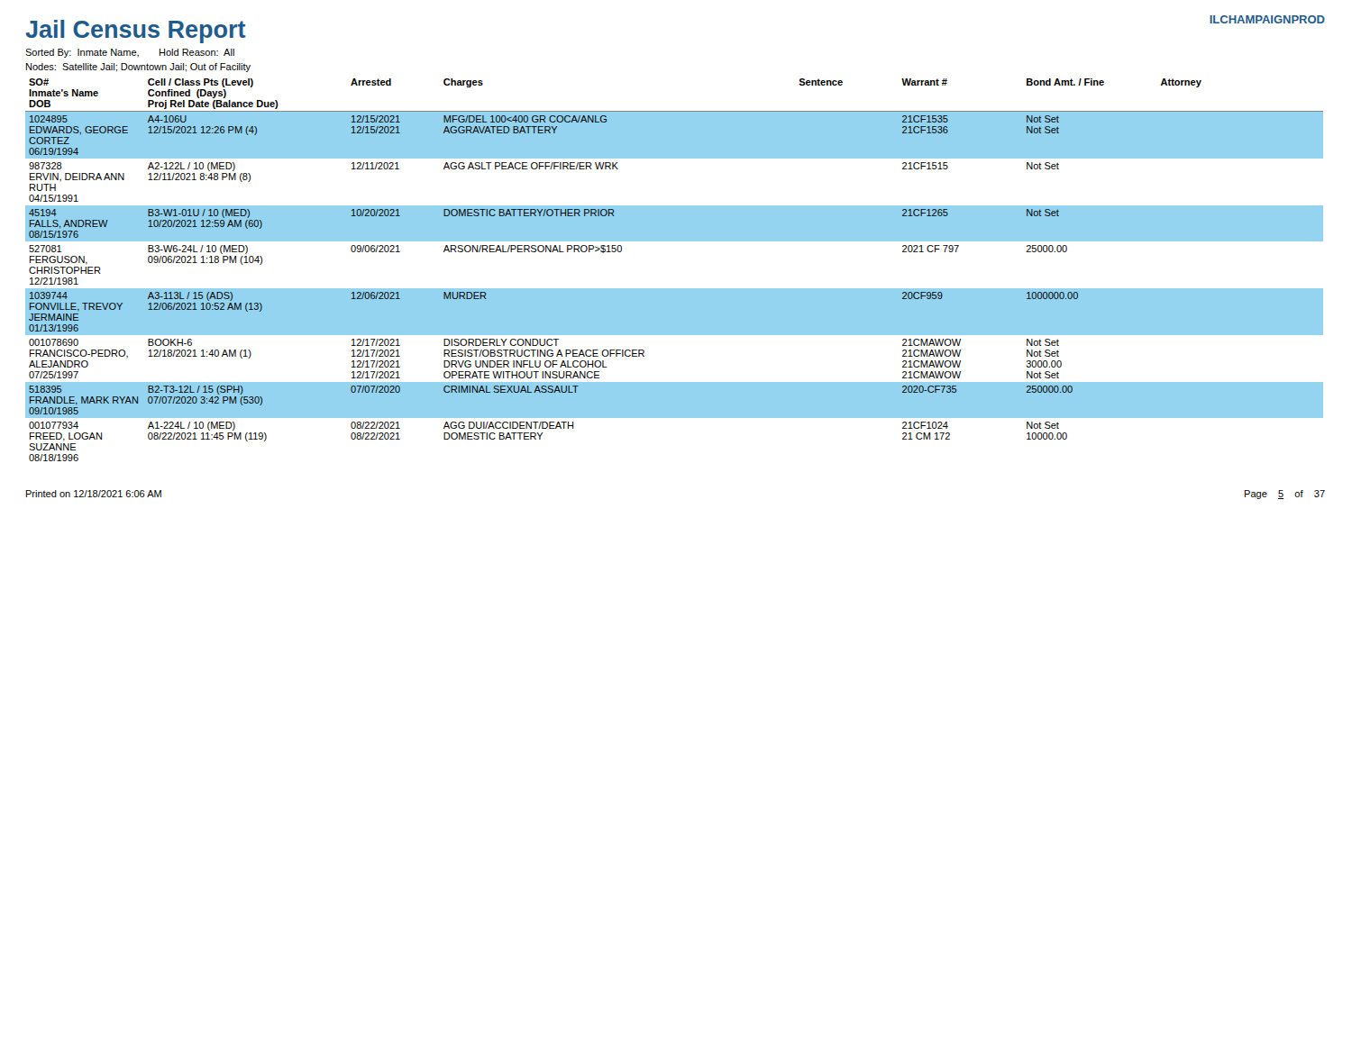ILCHAMPAIGNPROD
Jail Census Report
Sorted By: Inmate Name, Hold Reason: All
Nodes: Satellite Jail; Downtown Jail; Out of Facility
| SO# Inmate's Name DOB | Cell / Class Pts (Level) Confined (Days) Proj Rel Date (Balance Due) | Arrested | Charges | Sentence | Warrant # | Bond Amt. / Fine | Attorney |
| --- | --- | --- | --- | --- | --- | --- | --- |
| 1024895 EDWARDS, GEORGE CORTEZ 06/19/1994 | A4-106U 12/15/2021 12:26 PM (4) | 12/15/2021 12/15/2021 | MFG/DEL 100<400 GR COCA/ANLG AGGRAVATED BATTERY | | 21CF1535 21CF1536 | Not Set Not Set | |
| 987328 ERVIN, DEIDRA ANN RUTH 04/15/1991 | A2-122L / 10 (MED) 12/11/2021 8:48 PM (8) | 12/11/2021 | AGG ASLT PEACE OFF/FIRE/ER WRK | | 21CF1515 | Not Set | |
| 45194 FALLS, ANDREW 08/15/1976 | B3-W1-01U / 10 (MED) 10/20/2021 12:59 AM (60) | 10/20/2021 | DOMESTIC BATTERY/OTHER PRIOR | | 21CF1265 | Not Set | |
| 527081 FERGUSON, CHRISTOPHER 12/21/1981 | B3-W6-24L / 10 (MED) 09/06/2021 1:18 PM (104) | 09/06/2021 | ARSON/REAL/PERSONAL PROP>$150 | | 2021 CF 797 | 25000.00 | |
| 1039744 FONVILLE, TREVOY JERMAINE 01/13/1996 | A3-113L / 15 (ADS) 12/06/2021 10:52 AM (13) | 12/06/2021 | MURDER | | 20CF959 | 1000000.00 | |
| 001078690 FRANCISCO-PEDRO, ALEJANDRO 07/25/1997 | BOOKH-6 12/18/2021 1:40 AM (1) | 12/17/2021 12/17/2021 12/17/2021 12/17/2021 | DISORDERLY CONDUCT RESIST/OBSTRUCTING A PEACE OFFICER DRVG UNDER INFLU OF ALCOHOL OPERATE WITHOUT INSURANCE | | 21CMAWOW 21CMAWOW 21CMAWOW 21CMAWOW | Not Set Not Set 3000.00 Not Set | |
| 518395 FRANDLE, MARK RYAN 09/10/1985 | B2-T3-12L / 15 (SPH) 07/07/2020 3:42 PM (530) | 07/07/2020 | CRIMINAL SEXUAL ASSAULT | | 2020-CF735 | 250000.00 | |
| 001077934 FREED, LOGAN SUZANNE 08/18/1996 | A1-224L / 10 (MED) 08/22/2021 11:45 PM (119) | 08/22/2021 08/22/2021 | AGG DUI/ACCIDENT/DEATH DOMESTIC BATTERY | | 21CF1024 21 CM 172 | Not Set 10000.00 | |
Printed on 12/18/2021 6:06 AM Page 5 of 37